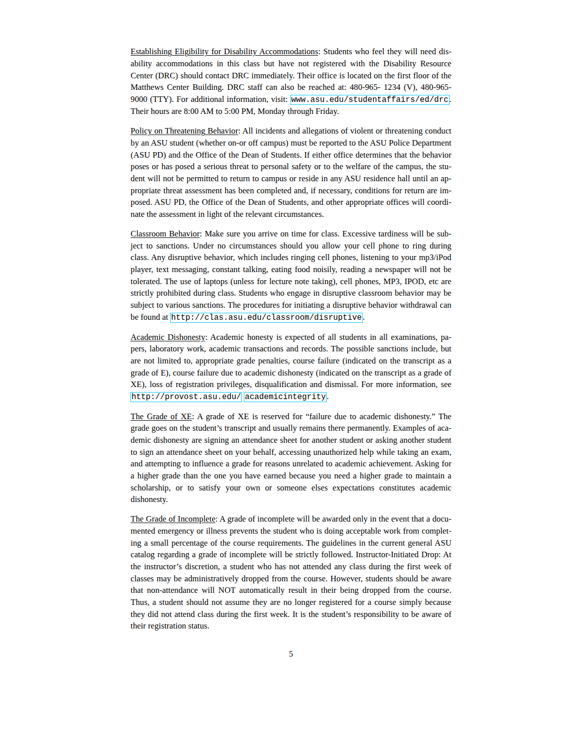Establishing Eligibility for Disability Accommodations: Students who feel they will need disability accommodations in this class but have not registered with the Disability Resource Center (DRC) should contact DRC immediately. Their office is located on the first floor of the Matthews Center Building. DRC staff can also be reached at: 480-965- 1234 (V), 480-965- 9000 (TTY). For additional information, visit: www.asu.edu/studentaffairs/ed/drc. Their hours are 8:00 AM to 5:00 PM, Monday through Friday.
Policy on Threatening Behavior: All incidents and allegations of violent or threatening conduct by an ASU student (whether on-or off campus) must be reported to the ASU Police Department (ASU PD) and the Office of the Dean of Students. If either office determines that the behavior poses or has posed a serious threat to personal safety or to the welfare of the campus, the student will not be permitted to return to campus or reside in any ASU residence hall until an appropriate threat assessment has been completed and, if necessary, conditions for return are imposed. ASU PD, the Office of the Dean of Students, and other appropriate offices will coordinate the assessment in light of the relevant circumstances.
Classroom Behavior: Make sure you arrive on time for class. Excessive tardiness will be subject to sanctions. Under no circumstances should you allow your cell phone to ring during class. Any disruptive behavior, which includes ringing cell phones, listening to your mp3/iPod player, text messaging, constant talking, eating food noisily, reading a newspaper will not be tolerated. The use of laptops (unless for lecture note taking), cell phones, MP3, IPOD, etc are strictly prohibited during class. Students who engage in disruptive classroom behavior may be subject to various sanctions. The procedures for initiating a disruptive behavior withdrawal can be found at http://clas.asu.edu/classroom/disruptive.
Academic Dishonesty: Academic honesty is expected of all students in all examinations, papers, laboratory work, academic transactions and records. The possible sanctions include, but are not limited to, appropriate grade penalties, course failure (indicated on the transcript as a grade of E), course failure due to academic dishonesty (indicated on the transcript as a grade of XE), loss of registration privileges, disqualification and dismissal. For more information, see http://provost.asu.edu/ academicintegrity.
The Grade of XE: A grade of XE is reserved for “failure due to academic dishonesty.” The grade goes on the student’s transcript and usually remains there permanently. Examples of academic dishonesty are signing an attendance sheet for another student or asking another student to sign an attendance sheet on your behalf, accessing unauthorized help while taking an exam, and attempting to influence a grade for reasons unrelated to academic achievement. Asking for a higher grade than the one you have earned because you need a higher grade to maintain a scholarship, or to satisfy your own or someone elses expectations constitutes academic dishonesty.
The Grade of Incomplete: A grade of incomplete will be awarded only in the event that a documented emergency or illness prevents the student who is doing acceptable work from completing a small percentage of the course requirements. The guidelines in the current general ASU catalog regarding a grade of incomplete will be strictly followed. Instructor-Initiated Drop: At the instructor’s discretion, a student who has not attended any class during the first week of classes may be administratively dropped from the course. However, students should be aware that non-attendance will NOT automatically result in their being dropped from the course. Thus, a student should not assume they are no longer registered for a course simply because they did not attend class during the first week. It is the student’s responsibility to be aware of their registration status.
5